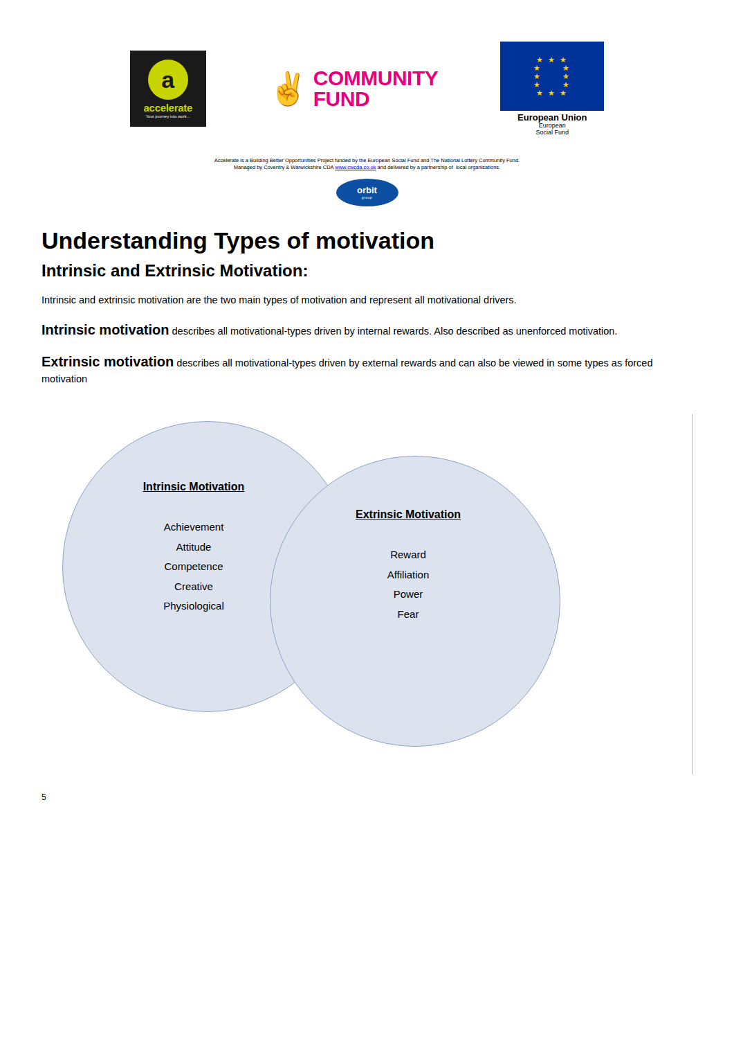a
accelerate
Your journey into work...
✌
COMMUNITY
FUND
★ ★ ★
★ ★
★ ★
★ ★
★ ★ ★
European Union
European
Social Fund
Accelerate is a Building Better Opportunities Project funded by the European Social Fund and The National Lottery Community Fund.
Managed by Coventry & Warwickshire CDA www.cwcda.co.uk and delivered by a partnership of local organisations.
orbit group
Understanding Types of motivation
Intrinsic and Extrinsic Motivation:
Intrinsic and extrinsic motivation are the two main types of motivation and represent all motivational drivers.
Intrinsic motivation describes all motivational-types driven by internal rewards. Also described as unenforced motivation.
Extrinsic motivation describes all motivational-types driven by external rewards and can also be viewed in some types as forced motivation
Intrinsic Motivation
Achievement
Attitude
Competence
Creative
Physiological
Extrinsic Motivation
Reward
Affiliation
Power
Fear
5